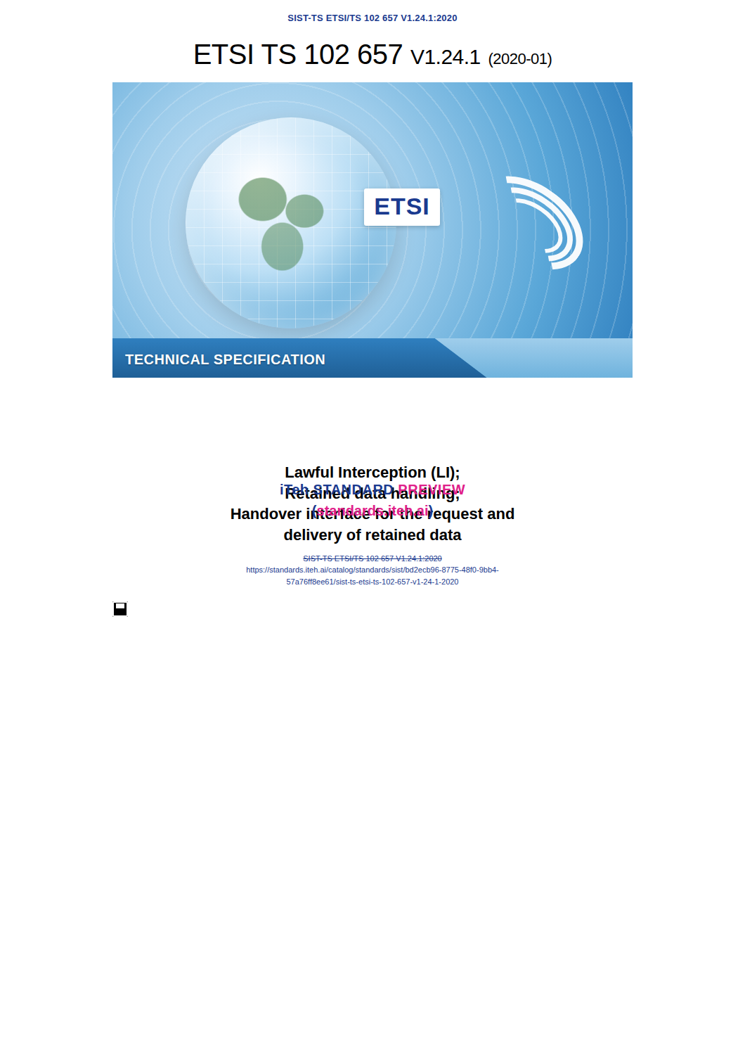SIST-TS ETSI/TS 102 657 V1.24.1:2020
ETSI TS 102 657 V1.24.1 (2020-01)
ETSI
TECHNICAL SPECIFICATION
Lawful Interception (LI);
Retained data handling;
Handover interface for the request and
delivery of retained data
iTeh STANDARD PREVIEW
(standards.iteh.ai)
SIST-TS ETSI/TS 102 657 V1.24.1:2020
https://standards.iteh.ai/catalog/standards/sist/bd2ecb96-8775-48f0-9bb4-
57a76ff8ee61/sist-ts-etsi-ts-102-657-v1-24-1-2020